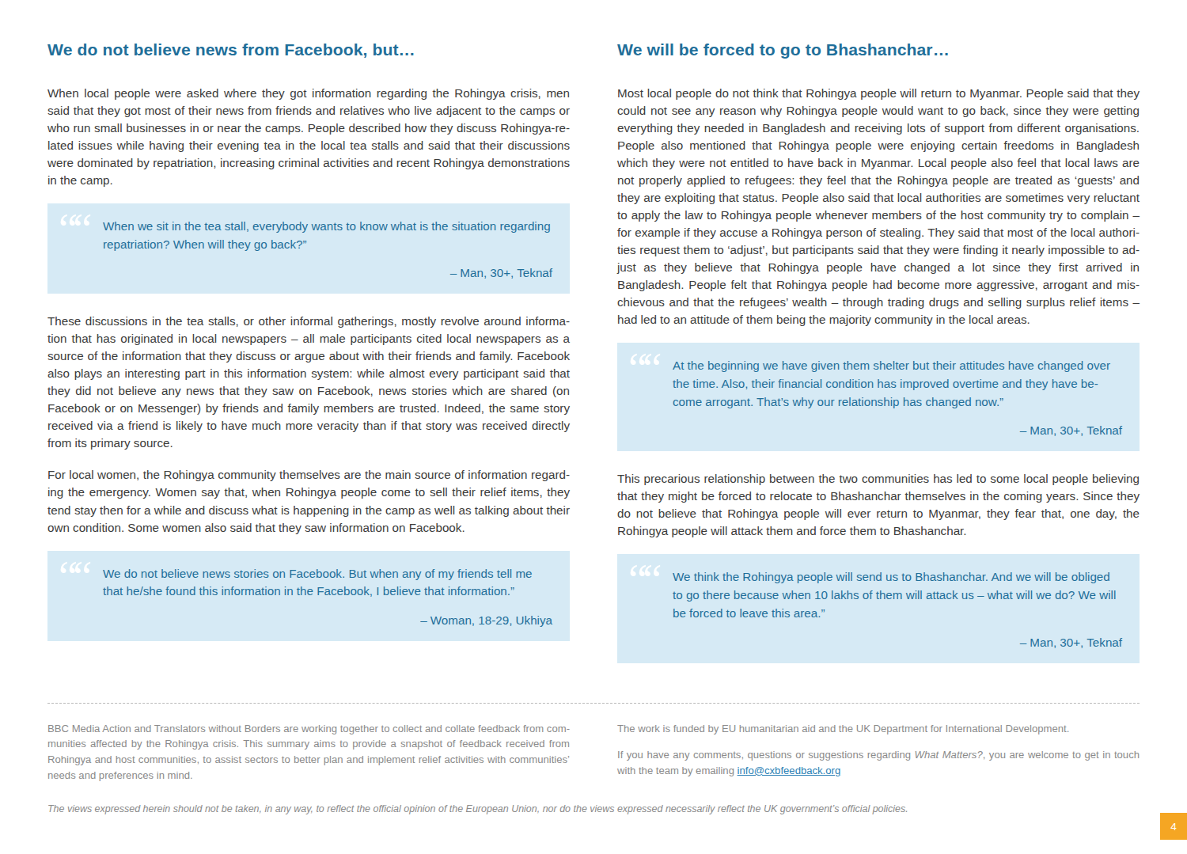We do not believe news from Facebook, but…
When local people were asked where they got information regarding the Rohingya crisis, men said that they got most of their news from friends and relatives who live adjacent to the camps or who run small businesses in or near the camps. People described how they discuss Rohingya-related issues while having their evening tea in the local tea stalls and said that their discussions were dominated by repatriation, increasing criminal activities and recent Rohingya demonstrations in the camp.
When we sit in the tea stall, everybody wants to know what is the situation regarding repatriation? When will they go back?”
– Man, 30+, Teknaf
These discussions in the tea stalls, or other informal gatherings, mostly revolve around information that has originated in local newspapers – all male participants cited local newspapers as a source of the information that they discuss or argue about with their friends and family. Facebook also plays an interesting part in this information system: while almost every participant said that they did not believe any news that they saw on Facebook, news stories which are shared (on Facebook or on Messenger) by friends and family members are trusted. Indeed, the same story received via a friend is likely to have much more veracity than if that story was received directly from its primary source.
For local women, the Rohingya community themselves are the main source of information regarding the emergency. Women say that, when Rohingya people come to sell their relief items, they tend stay then for a while and discuss what is happening in the camp as well as talking about their own condition. Some women also said that they saw information on Facebook.
We do not believe news stories on Facebook. But when any of my friends tell me that he/she found this information in the Facebook, I believe that information.”
– Woman, 18-29, Ukhiya
We will be forced to go to Bhashanchar…
Most local people do not think that Rohingya people will return to Myanmar. People said that they could not see any reason why Rohingya people would want to go back, since they were getting everything they needed in Bangladesh and receiving lots of support from different organisations. People also mentioned that Rohingya people were enjoying certain freedoms in Bangladesh which they were not entitled to have back in Myanmar. Local people also feel that local laws are not properly applied to refugees: they feel that the Rohingya people are treated as ‘guests’ and they are exploiting that status. People also said that local authorities are sometimes very reluctant to apply the law to Rohingya people whenever members of the host community try to complain – for example if they accuse a Rohingya person of stealing. They said that most of the local authorities request them to ‘adjust’, but participants said that they were finding it nearly impossible to adjust as they believe that Rohingya people have changed a lot since they first arrived in Bangladesh. People felt that Rohingya people had become more aggressive, arrogant and mischievous and that the refugees’ wealth – through trading drugs and selling surplus relief items – had led to an attitude of them being the majority community in the local areas.
At the beginning we have given them shelter but their attitudes have changed over the time. Also, their financial condition has improved overtime and they have become arrogant. That’s why our relationship has changed now.”
– Man, 30+, Teknaf
This precarious relationship between the two communities has led to some local people believing that they might be forced to relocate to Bhashanchar themselves in the coming years. Since they do not believe that Rohingya people will ever return to Myanmar, they fear that, one day, the Rohingya people will attack them and force them to Bhashanchar.
We think the Rohingya people will send us to Bhashanchar. And we will be obliged to go there because when 10 lakhs of them will attack us – what will we do? We will be forced to leave this area.”
– Man, 30+, Teknaf
BBC Media Action and Translators without Borders are working together to collect and collate feedback from communities affected by the Rohingya crisis. This summary aims to provide a snapshot of feedback received from Rohingya and host communities, to assist sectors to better plan and implement relief activities with communities’ needs and preferences in mind.
The work is funded by EU humanitarian aid and the UK Department for International Development.
If you have any comments, questions or suggestions regarding What Matters?, you are welcome to get in touch with the team by emailing info@cxbfeedback.org
The views expressed herein should not be taken, in any way, to reflect the official opinion of the European Union, nor do the views expressed necessarily reflect the UK government’s official policies.
4